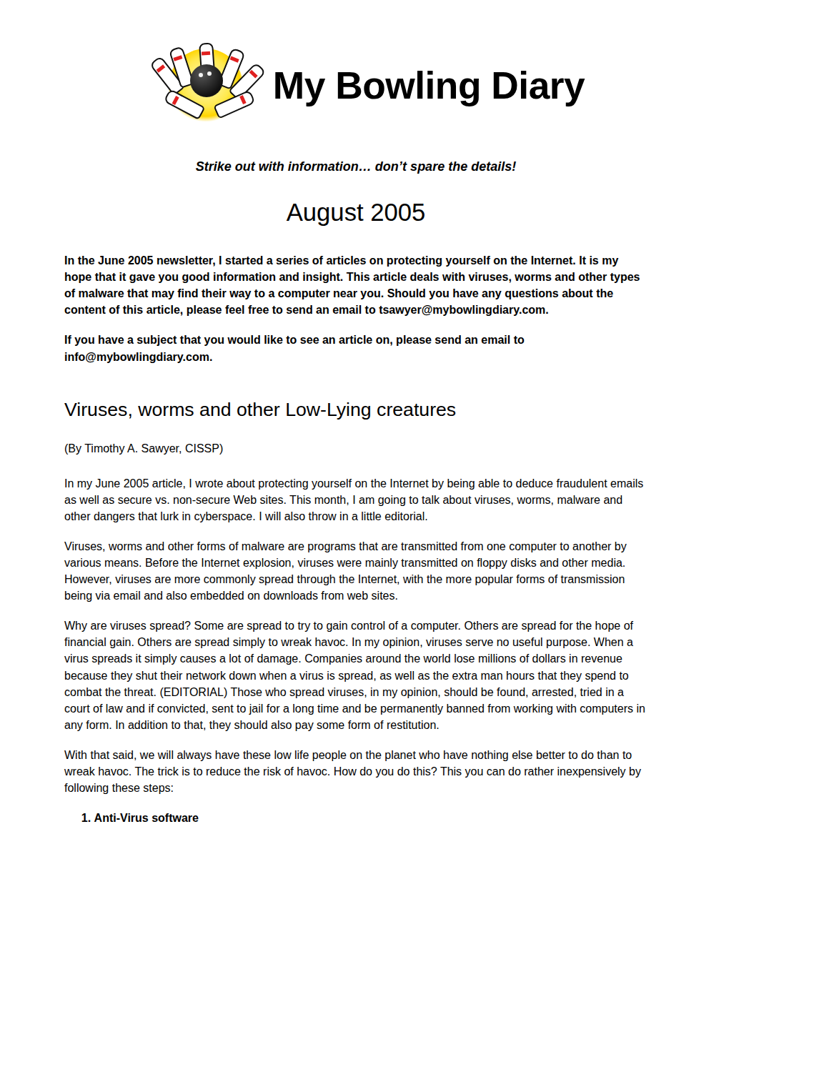My Bowling Diary
Strike out with information… don’t spare the details!
August 2005
In the June 2005 newsletter, I started a series of articles on protecting yourself on the Internet. It is my hope that it gave you good information and insight. This article deals with viruses, worms and other types of malware that may find their way to a computer near you. Should you have any questions about the content of this article, please feel free to send an email to tsawyer@mybowlingdiary.com.
If you have a subject that you would like to see an article on, please send an email to info@mybowlingdiary.com.
Viruses, worms and other Low-Lying creatures
(By Timothy A. Sawyer, CISSP)
In my June 2005 article, I wrote about protecting yourself on the Internet by being able to deduce fraudulent emails as well as secure vs. non-secure Web sites. This month, I am going to talk about viruses, worms, malware and other dangers that lurk in cyberspace. I will also throw in a little editorial.
Viruses, worms and other forms of malware are programs that are transmitted from one computer to another by various means. Before the Internet explosion, viruses were mainly transmitted on floppy disks and other media. However, viruses are more commonly spread through the Internet, with the more popular forms of transmission being via email and also embedded on downloads from web sites.
Why are viruses spread? Some are spread to try to gain control of a computer. Others are spread for the hope of financial gain. Others are spread simply to wreak havoc. In my opinion, viruses serve no useful purpose. When a virus spreads it simply causes a lot of damage. Companies around the world lose millions of dollars in revenue because they shut their network down when a virus is spread, as well as the extra man hours that they spend to combat the threat. (EDITORIAL) Those who spread viruses, in my opinion, should be found, arrested, tried in a court of law and if convicted, sent to jail for a long time and be permanently banned from working with computers in any form. In addition to that, they should also pay some form of restitution.
With that said, we will always have these low life people on the planet who have nothing else better to do than to wreak havoc. The trick is to reduce the risk of havoc. How do you do this? This you can do rather inexpensively by following these steps:
Anti-Virus software